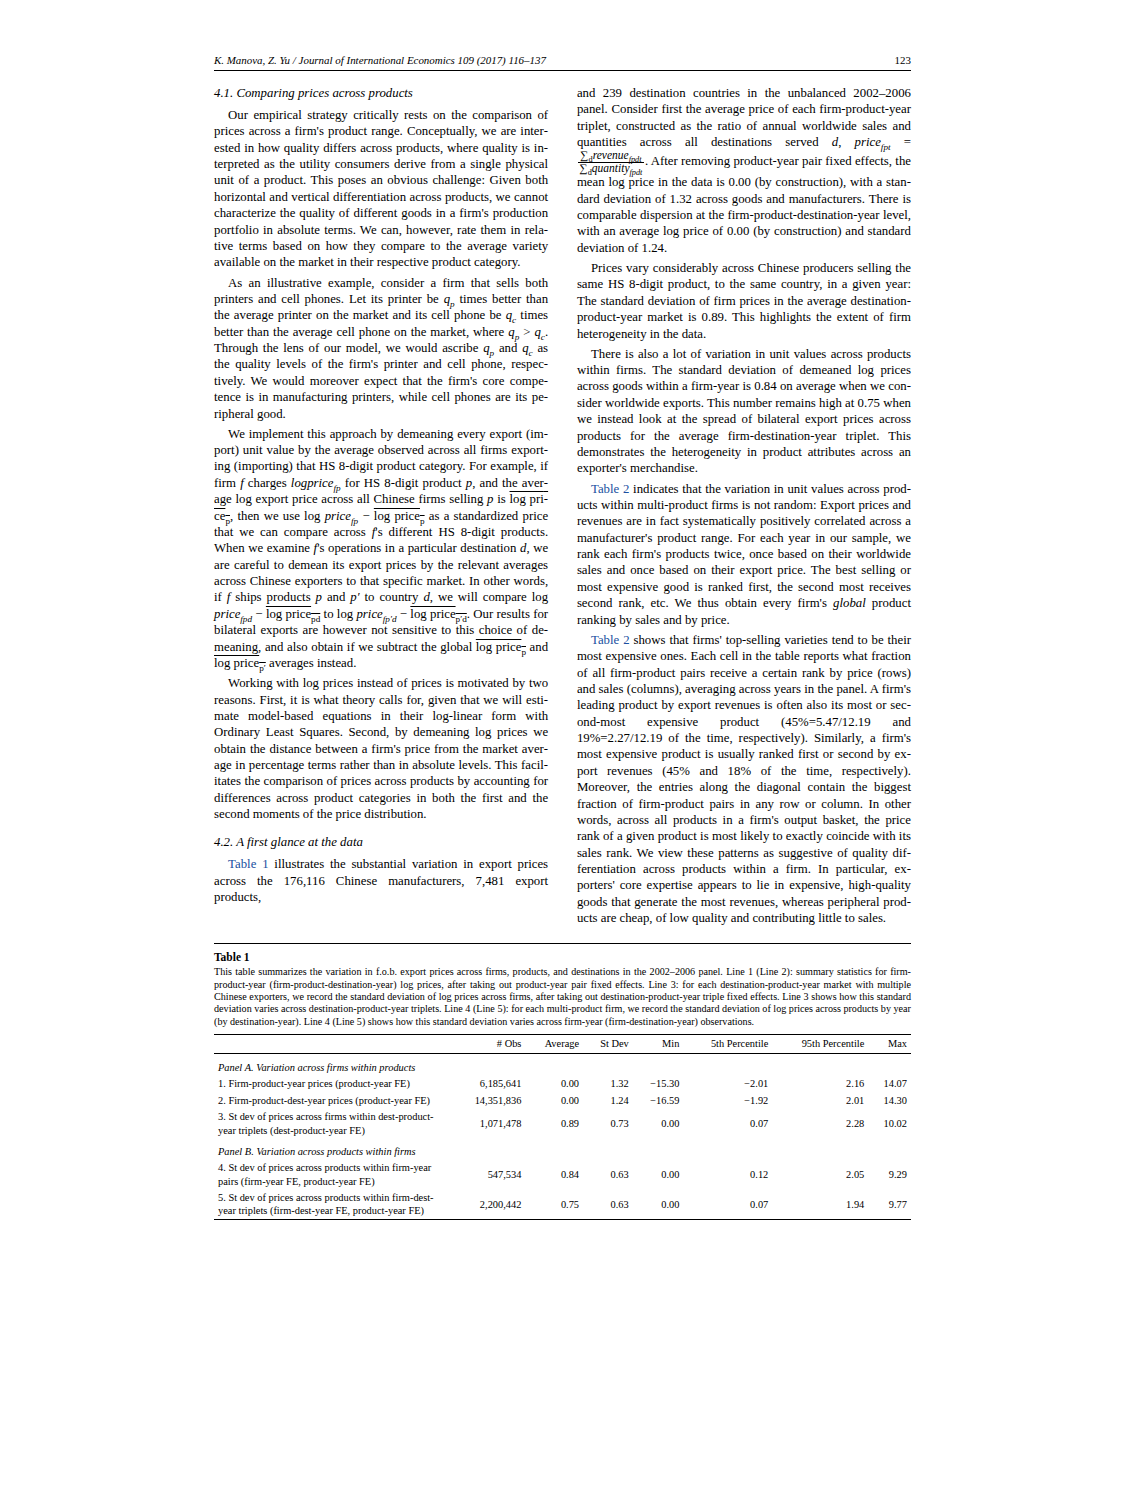K. Manova, Z. Yu / Journal of International Economics 109 (2017) 116–137 123
4.1. Comparing prices across products
Our empirical strategy critically rests on the comparison of prices across a firm's product range. Conceptually, we are interested in how quality differs across products, where quality is interpreted as the utility consumers derive from a single physical unit of a product. This poses an obvious challenge: Given both horizontal and vertical differentiation across products, we cannot characterize the quality of different goods in a firm's production portfolio in absolute terms. We can, however, rate them in relative terms based on how they compare to the average variety available on the market in their respective product category.
As an illustrative example, consider a firm that sells both printers and cell phones. Let its printer be qp times better than the average printer on the market and its cell phone be qc times better than the average cell phone on the market, where qp > qc. Through the lens of our model, we would ascribe qp and qc as the quality levels of the firm's printer and cell phone, respectively. We would moreover expect that the firm's core competence is in manufacturing printers, while cell phones are its peripheral good.
We implement this approach by demeaning every export (import) unit value by the average observed across all firms exporting (importing) that HS 8-digit product category. For example, if firm f charges logpricefp for HS 8-digit product p, and the average log export price across all Chinese firms selling p is log pricep, then we use log pricefp − log pricep as a standardized price that we can compare across f's different HS 8-digit products. When we examine f's operations in a particular destination d, we are careful to demean its export prices by the relevant averages across Chinese exporters to that specific market. In other words, if f ships products p and p′ to country d, we will compare log pricefpd − log pricepd to log pricefp′d − log pricep′d. Our results for bilateral exports are however not sensitive to this choice of demeaning, and also obtain if we subtract the global log pricep and log pricep′ averages instead.
Working with log prices instead of prices is motivated by two reasons. First, it is what theory calls for, given that we will estimate model-based equations in their log-linear form with Ordinary Least Squares. Second, by demeaning log prices we obtain the distance between a firm's price from the market average in percentage terms rather than in absolute levels. This facilitates the comparison of prices across products by accounting for differences across product categories in both the first and the second moments of the price distribution.
4.2. A first glance at the data
Table 1 illustrates the substantial variation in export prices across the 176,116 Chinese manufacturers, 7,481 export products,
and 239 destination countries in the unbalanced 2002–2006 panel. Consider first the average price of each firm-product-year triplet, constructed as the ratio of annual worldwide sales and quantities across all destinations served d, pricefpt = ∑drevenuefpdt∑dquantityfpdt. After removing product-year pair fixed effects, the mean log price in the data is 0.00 (by construction), with a standard deviation of 1.32 across goods and manufacturers. There is comparable dispersion at the firm-product-destination-year level, with an average log price of 0.00 (by construction) and standard deviation of 1.24.
Prices vary considerably across Chinese producers selling the same HS 8-digit product, to the same country, in a given year: The standard deviation of firm prices in the average destination-product-year market is 0.89. This highlights the extent of firm heterogeneity in the data.
There is also a lot of variation in unit values across products within firms. The standard deviation of demeaned log prices across goods within a firm-year is 0.84 on average when we consider worldwide exports. This number remains high at 0.75 when we instead look at the spread of bilateral export prices across products for the average firm-destination-year triplet. This demonstrates the heterogeneity in product attributes across an exporter's merchandise.
Table 2 indicates that the variation in unit values across products within multi-product firms is not random: Export prices and revenues are in fact systematically positively correlated across a manufacturer's product range. For each year in our sample, we rank each firm's products twice, once based on their worldwide sales and once based on their export price. The best selling or most expensive good is ranked first, the second most receives second rank, etc. We thus obtain every firm's global product ranking by sales and by price.
Table 2 shows that firms' top-selling varieties tend to be their most expensive ones. Each cell in the table reports what fraction of all firm-product pairs receive a certain rank by price (rows) and sales (columns), averaging across years in the panel. A firm's leading product by export revenues is often also its most or second-most expensive product (45%=5.47/12.19 and 19%=2.27/12.19 of the time, respectively). Similarly, a firm's most expensive product is usually ranked first or second by export revenues (45% and 18% of the time, respectively). Moreover, the entries along the diagonal contain the biggest fraction of firm-product pairs in any row or column. In other words, across all products in a firm's output basket, the price rank of a given product is most likely to exactly coincide with its sales rank. We view these patterns as suggestive of quality differentiation across products within a firm. In particular, exporters' core expertise appears to lie in expensive, high-quality goods that generate the most revenues, whereas peripheral products are cheap, of low quality and contributing little to sales.
Table 1
This table summarizes the variation in f.o.b. export prices across firms, products, and destinations in the 2002–2006 panel. Line 1 (Line 2): summary statistics for firm-product-year (firm-product-destination-year) log prices, after taking out product-year pair fixed effects. Line 3: for each destination-product-year market with multiple Chinese exporters, we record the standard deviation of log prices across firms, after taking out destination-product-year triple fixed effects. Line 3 shows how this standard deviation varies across destination-product-year triplets. Line 4 (Line 5): for each multi-product firm, we record the standard deviation of log prices across products by year (by destination-year). Line 4 (Line 5) shows how this standard deviation varies across firm-year (firm-destination-year) observations.
| | # Obs | Average | St Dev | Min | 5th Percentile | 95th Percentile | Max |
| --- | --- | --- | --- | --- | --- | --- | --- |
| Panel A. Variation across firms within products |
| 1. Firm-product-year prices (product-year FE) | 6,185,641 | 0.00 | 1.32 | −15.30 | −2.01 | 2.16 | 14.07 |
| 2. Firm-product-dest-year prices (product-year FE) | 14,351,836 | 0.00 | 1.24 | −16.59 | −1.92 | 2.01 | 14.30 |
| 3. St dev of prices across firms within dest-product-year triplets (dest-product-year FE) | 1,071,478 | 0.89 | 0.73 | 0.00 | 0.07 | 2.28 | 10.02 |
| Panel B. Variation across products within firms |
| 4. St dev of prices across products within firm-year pairs (firm-year FE, product-year FE) | 547,534 | 0.84 | 0.63 | 0.00 | 0.12 | 2.05 | 9.29 |
| 5. St dev of prices across products within firm-dest-year triplets (firm-dest-year FE, product-year FE) | 2,200,442 | 0.75 | 0.63 | 0.00 | 0.07 | 1.94 | 9.77 |